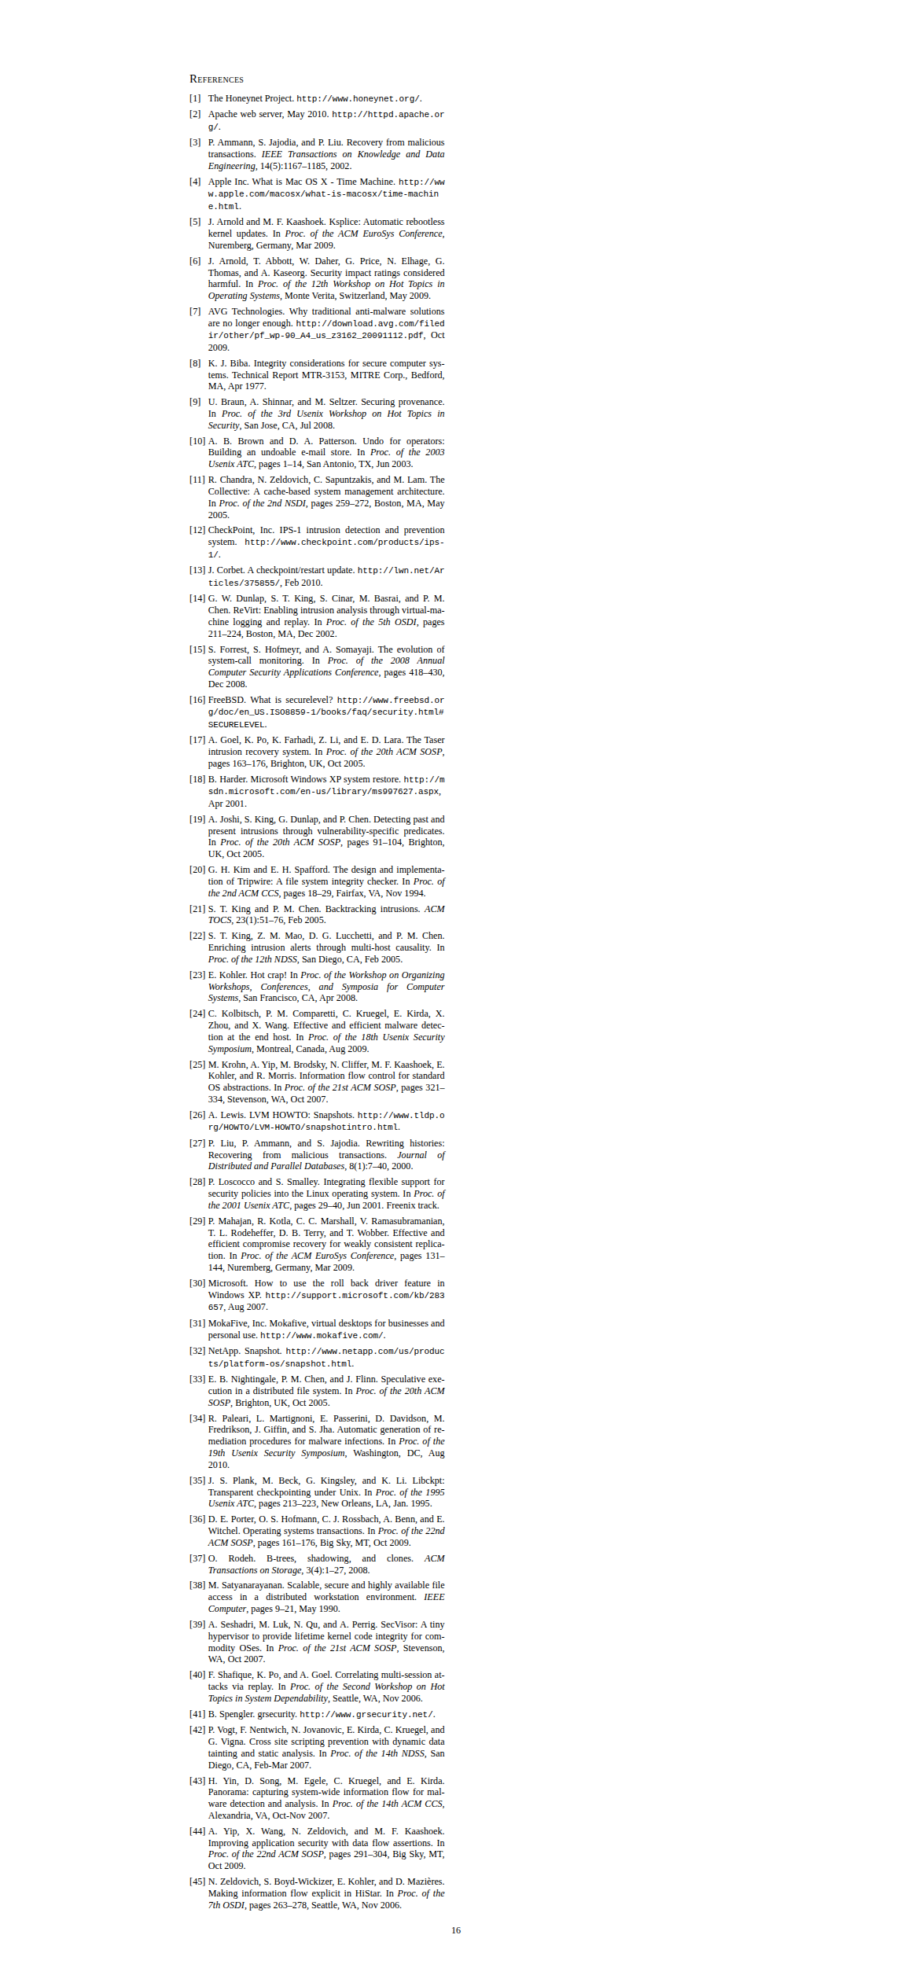References
[1] The Honeynet Project. http://www.honeynet.org/.
[2] Apache web server, May 2010. http://httpd.apache.org/.
[3] P. Ammann, S. Jajodia, and P. Liu. Recovery from malicious transactions. IEEE Transactions on Knowledge and Data Engineering, 14(5):1167–1185, 2002.
[4] Apple Inc. What is Mac OS X - Time Machine. http://www.apple.com/macosx/what-is-macosx/time-machine.html.
[5] J. Arnold and M. F. Kaashoek. Ksplice: Automatic rebootless kernel updates. In Proc. of the ACM EuroSys Conference, Nuremberg, Germany, Mar 2009.
[6] J. Arnold, T. Abbott, W. Daher, G. Price, N. Elhage, G. Thomas, and A. Kaseorg. Security impact ratings considered harmful. In Proc. of the 12th Workshop on Hot Topics in Operating Systems, Monte Verita, Switzerland, May 2009.
[7] AVG Technologies. Why traditional anti-malware solutions are no longer enough. http://download.avg.com/filedir/other/pf_wp-90_A4_us_z3162_20091112.pdf, Oct 2009.
[8] K. J. Biba. Integrity considerations for secure computer systems. Technical Report MTR-3153, MITRE Corp., Bedford, MA, Apr 1977.
[9] U. Braun, A. Shinnar, and M. Seltzer. Securing provenance. In Proc. of the 3rd Usenix Workshop on Hot Topics in Security, San Jose, CA, Jul 2008.
[10] A. B. Brown and D. A. Patterson. Undo for operators: Building an undoable e-mail store. In Proc. of the 2003 Usenix ATC, pages 1–14, San Antonio, TX, Jun 2003.
[11] R. Chandra, N. Zeldovich, C. Sapuntzakis, and M. Lam. The Collective: A cache-based system management architecture. In Proc. of the 2nd NSDI, pages 259–272, Boston, MA, May 2005.
[12] CheckPoint, Inc. IPS-1 intrusion detection and prevention system. http://www.checkpoint.com/products/ips-1/.
[13] J. Corbet. A checkpoint/restart update. http://lwn.net/Articles/375855/, Feb 2010.
[14] G. W. Dunlap, S. T. King, S. Cinar, M. Basrai, and P. M. Chen. ReVirt: Enabling intrusion analysis through virtual-machine logging and replay. In Proc. of the 5th OSDI, pages 211–224, Boston, MA, Dec 2002.
[15] S. Forrest, S. Hofmeyr, and A. Somayaji. The evolution of system-call monitoring. In Proc. of the 2008 Annual Computer Security Applications Conference, pages 418–430, Dec 2008.
[16] FreeBSD. What is securelevel? http://www.freebsd.org/doc/en_US.ISO8859-1/books/faq/security.html#SECURELEVEL.
[17] A. Goel, K. Po, K. Farhadi, Z. Li, and E. D. Lara. The Taser intrusion recovery system. In Proc. of the 20th ACM SOSP, pages 163–176, Brighton, UK, Oct 2005.
[18] B. Harder. Microsoft Windows XP system restore. http://msdn.microsoft.com/en-us/library/ms997627.aspx, Apr 2001.
[19] A. Joshi, S. King, G. Dunlap, and P. Chen. Detecting past and present intrusions through vulnerability-specific predicates. In Proc. of the 20th ACM SOSP, pages 91–104, Brighton, UK, Oct 2005.
[20] G. H. Kim and E. H. Spafford. The design and implementation of Tripwire: A file system integrity checker. In Proc. of the 2nd ACM CCS, pages 18–29, Fairfax, VA, Nov 1994.
[21] S. T. King and P. M. Chen. Backtracking intrusions. ACM TOCS, 23(1):51–76, Feb 2005.
[22] S. T. King, Z. M. Mao, D. G. Lucchetti, and P. M. Chen. Enriching intrusion alerts through multi-host causality. In Proc. of the 12th NDSS, San Diego, CA, Feb 2005.
[23] E. Kohler. Hot crap! In Proc. of the Workshop on Organizing Workshops, Conferences, and Symposia for Computer Systems, San Francisco, CA, Apr 2008.
[24] C. Kolbitsch, P. M. Comparetti, C. Kruegel, E. Kirda, X. Zhou, and X. Wang. Effective and efficient malware detection at the end host. In Proc. of the 18th Usenix Security Symposium, Montreal, Canada, Aug 2009.
[25] M. Krohn, A. Yip, M. Brodsky, N. Cliffer, M. F. Kaashoek, E. Kohler, and R. Morris. Information flow control for standard OS abstractions. In Proc. of the 21st ACM SOSP, pages 321–334, Stevenson, WA, Oct 2007.
[26] A. Lewis. LVM HOWTO: Snapshots. http://www.tldp.org/HOWTO/LVM-HOWTO/snapshotintro.html.
[27] P. Liu, P. Ammann, and S. Jajodia. Rewriting histories: Recovering from malicious transactions. Journal of Distributed and Parallel Databases, 8(1):7–40, 2000.
[28] P. Loscocco and S. Smalley. Integrating flexible support for security policies into the Linux operating system. In Proc. of the 2001 Usenix ATC, pages 29–40, Jun 2001. Freenix track.
[29] P. Mahajan, R. Kotla, C. C. Marshall, V. Ramasubramanian, T. L. Rodeheffer, D. B. Terry, and T. Wobber. Effective and efficient compromise recovery for weakly consistent replication. In Proc. of the ACM EuroSys Conference, pages 131–144, Nuremberg, Germany, Mar 2009.
[30] Microsoft. How to use the roll back driver feature in Windows XP. http://support.microsoft.com/kb/283657, Aug 2007.
[31] MokaFive, Inc. Mokafive, virtual desktops for businesses and personal use. http://www.mokafive.com/.
[32] NetApp. Snapshot. http://www.netapp.com/us/products/platform-os/snapshot.html.
[33] E. B. Nightingale, P. M. Chen, and J. Flinn. Speculative execution in a distributed file system. In Proc. of the 20th ACM SOSP, Brighton, UK, Oct 2005.
[34] R. Paleari, L. Martignoni, E. Passerini, D. Davidson, M. Fredrikson, J. Giffin, and S. Jha. Automatic generation of remediation procedures for malware infections. In Proc. of the 19th Usenix Security Symposium, Washington, DC, Aug 2010.
[35] J. S. Plank, M. Beck, G. Kingsley, and K. Li. Libckpt: Transparent checkpointing under Unix. In Proc. of the 1995 Usenix ATC, pages 213–223, New Orleans, LA, Jan. 1995.
[36] D. E. Porter, O. S. Hofmann, C. J. Rossbach, A. Benn, and E. Witchel. Operating systems transactions. In Proc. of the 22nd ACM SOSP, pages 161–176, Big Sky, MT, Oct 2009.
[37] O. Rodeh. B-trees, shadowing, and clones. ACM Transactions on Storage, 3(4):1–27, 2008.
[38] M. Satyanarayanan. Scalable, secure and highly available file access in a distributed workstation environment. IEEE Computer, pages 9–21, May 1990.
[39] A. Seshadri, M. Luk, N. Qu, and A. Perrig. SecVisor: A tiny hypervisor to provide lifetime kernel code integrity for commodity OSes. In Proc. of the 21st ACM SOSP, Stevenson, WA, Oct 2007.
[40] F. Shafique, K. Po, and A. Goel. Correlating multi-session attacks via replay. In Proc. of the Second Workshop on Hot Topics in System Dependability, Seattle, WA, Nov 2006.
[41] B. Spengler. grsecurity. http://www.grsecurity.net/.
[42] P. Vogt, F. Nentwich, N. Jovanovic, E. Kirda, C. Kruegel, and G. Vigna. Cross site scripting prevention with dynamic data tainting and static analysis. In Proc. of the 14th NDSS, San Diego, CA, Feb-Mar 2007.
[43] H. Yin, D. Song, M. Egele, C. Kruegel, and E. Kirda. Panorama: capturing system-wide information flow for malware detection and analysis. In Proc. of the 14th ACM CCS, Alexandria, VA, Oct-Nov 2007.
[44] A. Yip, X. Wang, N. Zeldovich, and M. F. Kaashoek. Improving application security with data flow assertions. In Proc. of the 22nd ACM SOSP, pages 291–304, Big Sky, MT, Oct 2009.
[45] N. Zeldovich, S. Boyd-Wickizer, E. Kohler, and D. Mazières. Making information flow explicit in HiStar. In Proc. of the 7th OSDI, pages 263–278, Seattle, WA, Nov 2006.
16